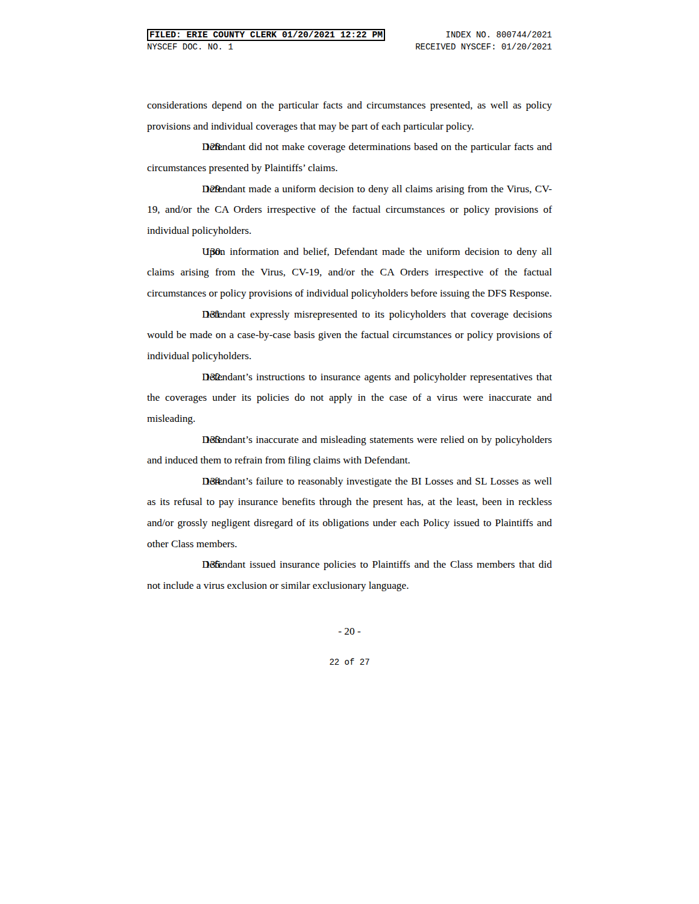FILED: ERIE COUNTY CLERK 01/20/2021 12:22 PM INDEX NO. 800744/2021
NYSCEF DOC. NO. 1 RECEIVED NYSCEF: 01/20/2021
considerations depend on the particular facts and circumstances presented, as well as policy provisions and individual coverages that may be part of each particular policy.
128. Defendant did not make coverage determinations based on the particular facts and circumstances presented by Plaintiffs’ claims.
129. Defendant made a uniform decision to deny all claims arising from the Virus, CV-19, and/or the CA Orders irrespective of the factual circumstances or policy provisions of individual policyholders.
130. Upon information and belief, Defendant made the uniform decision to deny all claims arising from the Virus, CV-19, and/or the CA Orders irrespective of the factual circumstances or policy provisions of individual policyholders before issuing the DFS Response.
131. Defendant expressly misrepresented to its policyholders that coverage decisions would be made on a case-by-case basis given the factual circumstances or policy provisions of individual policyholders.
132. Defendant’s instructions to insurance agents and policyholder representatives that the coverages under its policies do not apply in the case of a virus were inaccurate and misleading.
133. Defendant’s inaccurate and misleading statements were relied on by policyholders and induced them to refrain from filing claims with Defendant.
134. Defendant’s failure to reasonably investigate the BI Losses and SL Losses as well as its refusal to pay insurance benefits through the present has, at the least, been in reckless and/or grossly negligent disregard of its obligations under each Policy issued to Plaintiffs and other Class members.
135. Defendant issued insurance policies to Plaintiffs and the Class members that did not include a virus exclusion or similar exclusionary language.
- 20 -
22 of 27